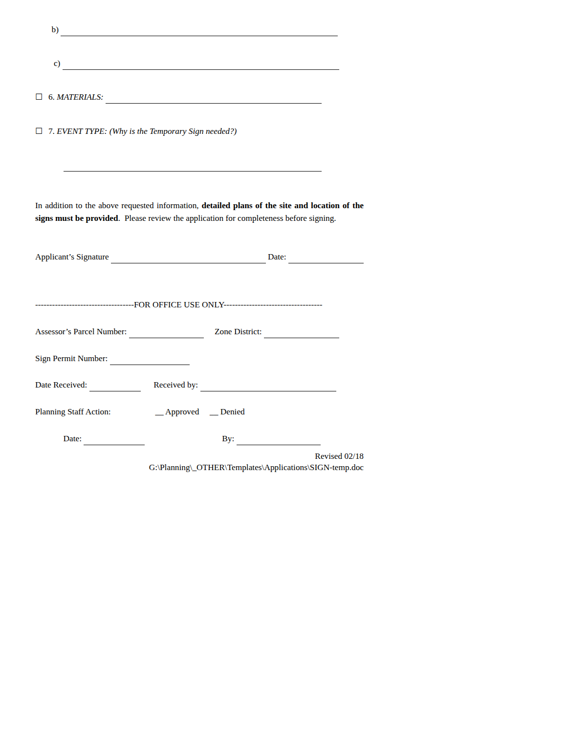b)
c)
☐6. MATERIALS:
☐7. EVENT TYPE: (Why is the Temporary Sign needed?)
In addition to the above requested information, detailed plans of the site and location of the signs must be provided. Please review the application for completeness before signing.
Applicant’s Signature Date:
-----------------------------------FOR OFFICE USE ONLY-----------------------------------
Assessor’s Parcel Number: Zone District:
Sign Permit Number:
Date Received: Received by:
Planning Staff Action: __ Approved __ Denied
Date: By:
Revised 02/18
G:\Planning\_OTHER\Templates\Applications\SIGN-temp.doc